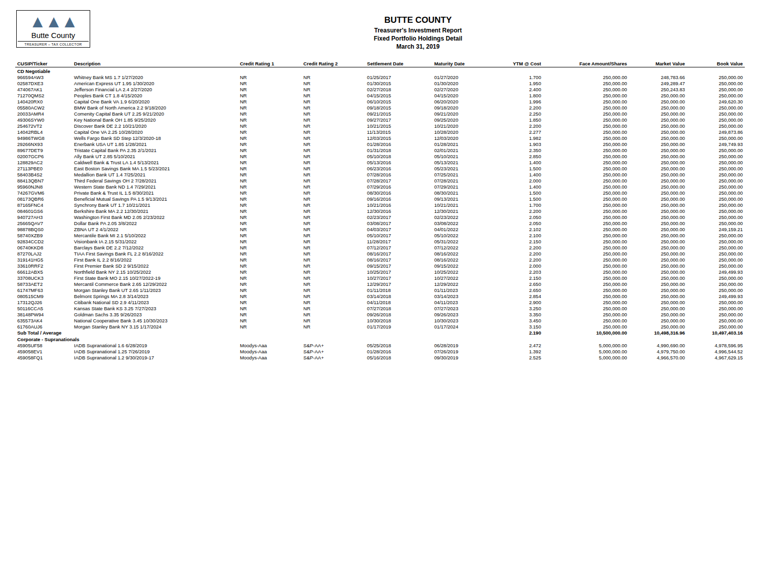▲▲▲
Butte County
TREASURER – TAX COLLECTOR
BUTTE COUNTY
Treasurer's Investment Report
Fixed Portfolio Holdings Detail
March 31, 2019
| CUSIP/Ticker | Description | Credit Rating 1 | Credit Rating 2 | Settlement Date | Maturity Date | YTM @ Cost | Face Amount/Shares | Market Value | Book Value |
| --- | --- | --- | --- | --- | --- | --- | --- | --- | --- |
| CD Negotiable |
| 966594AW3 | Whitney Bank MS 1.7 1/27/2020 | NR | NR | 01/25/2017 | 01/27/2020 | 1.700 | 250,000.00 | 248,783.66 | 250,000.00 |
| 02587DXE3 | American Express UT 1.95 1/30/2020 | NR | NR | 01/30/2015 | 01/30/2020 | 1.950 | 250,000.00 | 249,289.47 | 250,000.00 |
| 474067AK1 | Jefferson Financial LA 2.4 2/27/2020 | NR | NR | 02/27/2018 | 02/27/2020 | 2.400 | 250,000.00 | 250,243.83 | 250,000.00 |
| 71270QMS2 | Peoples Bank CT 1.8 4/15/2020 | NR | NR | 04/15/2015 | 04/15/2020 | 1.800 | 250,000.00 | 250,000.00 | 250,000.00 |
| 140420RX0 | Capital One Bank VA 1.9 6/20/2020 | NR | NR | 06/10/2015 | 06/20/2020 | 1.996 | 250,000.00 | 250,000.00 | 249,620.30 |
| 05580ACW2 | BMW Bank of North America 2.2 9/18/2020 | NR | NR | 09/18/2015 | 09/18/2020 | 2.200 | 250,000.00 | 250,000.00 | 250,000.00 |
| 20033AMR4 | Comenity Capital Bank UT 2.25 9/21/2020 | NR | NR | 09/21/2015 | 09/21/2020 | 2.250 | 250,000.00 | 250,000.00 | 250,000.00 |
| 49306SYW0 | Key National Bank OH 1.85 9/25/2020 | NR | NR | 09/27/2017 | 09/25/2020 | 1.850 | 250,000.00 | 250,000.00 | 250,000.00 |
| 254672VT2 | Discover Bank DE 2.2 10/21/2020 | NR | NR | 10/21/2015 | 10/21/2020 | 2.200 | 250,000.00 | 250,000.00 | 250,000.00 |
| 14042RBL4 | Capital One VA 2.25 10/28/2020 | NR | NR | 11/13/2015 | 10/28/2020 | 2.277 | 250,000.00 | 250,000.00 | 249,873.86 |
| 94986TWG8 | Wells Fargo Bank SD Step 12/3/2020-18 | NR | NR | 12/03/2015 | 12/03/2020 | 1.982 | 250,000.00 | 250,000.00 | 250,000.00 |
| 29266NX93 | Enerbank USA UT 1.85 1/28/2021 | NR | NR | 01/28/2016 | 01/28/2021 | 1.903 | 250,000.00 | 250,000.00 | 249,749.93 |
| 89677DET9 | Tristate Capital Bank PA 2.35 2/1/2021 | NR | NR | 01/31/2018 | 02/01/2021 | 2.350 | 250,000.00 | 250,000.00 | 250,000.00 |
| 02007GCP6 | Ally Bank UT 2.85 5/10/2021 | NR | NR | 05/10/2018 | 05/10/2021 | 2.850 | 250,000.00 | 250,000.00 | 250,000.00 |
| 128829AC2 | Caldwell Bank & Trust LA 1.4 5/13/2021 | NR | NR | 05/13/2016 | 05/13/2021 | 1.400 | 250,000.00 | 250,000.00 | 250,000.00 |
| 27113PBE0 | East Boston Savings Bank MA 1.5 5/23/2021 | NR | NR | 06/23/2016 | 05/23/2021 | 1.500 | 250,000.00 | 250,000.00 | 250,000.00 |
| 58403B4S2 | Medallion Bank UT 1.4 7/25/2021 | NR | NR | 07/28/2016 | 07/25/2021 | 1.400 | 250,000.00 | 250,000.00 | 250,000.00 |
| 88413QBN7 | Third Federal Savings OH 2 7/28/2021 | NR | NR | 07/28/2017 | 07/28/2021 | 2.000 | 250,000.00 | 250,000.00 | 250,000.00 |
| 95960NJN8 | Western State Bank ND 1.4 7/29/2021 | NR | NR | 07/29/2016 | 07/29/2021 | 1.400 | 250,000.00 | 250,000.00 | 250,000.00 |
| 74267GVM6 | Private Bank & Trust IL 1.5 8/30/2021 | NR | NR | 08/30/2016 | 08/30/2021 | 1.500 | 250,000.00 | 250,000.00 | 250,000.00 |
| 08173QBR6 | Beneficial Mutual Savings PA 1.5 9/13/2021 | NR | NR | 09/16/2016 | 09/13/2021 | 1.500 | 250,000.00 | 250,000.00 | 250,000.00 |
| 87165FNC4 | Synchrony Bank UT 1.7 10/21/2021 | NR | NR | 10/21/2016 | 10/21/2021 | 1.700 | 250,000.00 | 250,000.00 | 250,000.00 |
| 084601GS6 | Berkshire Bank MA 2.2 12/30/2021 | NR | NR | 12/30/2016 | 12/30/2021 | 2.200 | 250,000.00 | 250,000.00 | 250,000.00 |
| 940727AH3 | Washington First Bank MD 2.05 2/23/2022 | NR | NR | 02/23/2017 | 02/23/2022 | 2.050 | 250,000.00 | 250,000.00 | 250,000.00 |
| 25665QAV7 | Dollar Bank PA 2.05 3/8/2022 | NR | NR | 03/08/2017 | 03/08/2022 | 2.050 | 250,000.00 | 250,000.00 | 250,000.00 |
| 98878BQS0 | ZBNA UT 2 4/1/2022 | NR | NR | 04/03/2017 | 04/01/2022 | 2.102 | 250,000.00 | 250,000.00 | 249,159.21 |
| 58740XZB9 | Mercantile Bank MI 2.1 5/10/2022 | NR | NR | 05/10/2017 | 05/10/2022 | 2.100 | 250,000.00 | 250,000.00 | 250,000.00 |
| 92834CCD2 | Visionbank IA 2.15 5/31/2022 | NR | NR | 11/28/2017 | 05/31/2022 | 2.150 | 250,000.00 | 250,000.00 | 250,000.00 |
| 06740KKD8 | Barclays Bank DE 2.2 7/12/2022 | NR | NR | 07/12/2017 | 07/12/2022 | 2.200 | 250,000.00 | 250,000.00 | 250,000.00 |
| 87270LAJ2 | TIAA First Savings Bank FL 2.2 8/16/2022 | NR | NR | 08/16/2017 | 08/16/2022 | 2.200 | 250,000.00 | 250,000.00 | 250,000.00 |
| 319141HG5 | First Bank IL 2.2 8/16/2022 | NR | NR | 08/16/2017 | 08/16/2022 | 2.200 | 250,000.00 | 250,000.00 | 250,000.00 |
| 33610RRF2 | First Premier Bank SD 2 9/15/2022 | NR | NR | 09/15/2017 | 09/15/2022 | 2.000 | 250,000.00 | 250,000.00 | 250,000.00 |
| 66612ABX5 | Northfield Bank NY 2.15 10/25/2022 | NR | NR | 10/25/2017 | 10/25/2022 | 2.203 | 250,000.00 | 250,000.00 | 249,499.93 |
| 33708UCK3 | First State Bank MO 2.15 10/27/2022-19 | NR | NR | 10/27/2017 | 10/27/2022 | 2.150 | 250,000.00 | 250,000.00 | 250,000.00 |
| 58733AET2 | Mercantil Commerce Bank 2.65 12/29/2022 | NR | NR | 12/29/2017 | 12/29/2022 | 2.650 | 250,000.00 | 250,000.00 | 250,000.00 |
| 61747MF63 | Morgan Stanley Bank UT 2.65 1/11/2023 | NR | NR | 01/11/2018 | 01/11/2023 | 2.650 | 250,000.00 | 250,000.00 | 250,000.00 |
| 080515CM9 | Belmont Springs MA 2.8 3/14/2023 | NR | NR | 03/14/2018 | 03/14/2023 | 2.854 | 250,000.00 | 250,000.00 | 249,499.93 |
| 17312QJ26 | Citibank National SD 2.9 4/11/2023 | NR | NR | 04/11/2018 | 04/11/2023 | 2.900 | 250,000.00 | 250,000.00 | 250,000.00 |
| 50116CCA5 | Kansas State Bank KS 3.25 7/27/2023 | NR | NR | 07/27/2018 | 07/27/2023 | 3.250 | 250,000.00 | 250,000.00 | 250,000.00 |
| 38148PW94 | Goldman Sachs 3.35 9/26/2023 | NR | NR | 09/26/2018 | 09/26/2023 | 3.350 | 250,000.00 | 250,000.00 | 250,000.00 |
| 635573AK4 | National Cooperative Bank 3.45 10/30/2023 | NR | NR | 10/30/2018 | 10/30/2023 | 3.450 | 250,000.00 | 250,000.00 | 250,000.00 |
| 61760AUJ6 | Morgan Stanley Bank NY 3.15 1/17/2024 | NR | NR | 01/17/2019 | 01/17/2024 | 3.150 | 250,000.00 | 250,000.00 | 250,000.00 |
| Sub Total / Average | | | | | 2.190 | 10,500,000.00 | 10,498,316.96 | 10,497,403.16 |
| Corporate - Supranationals |
| 45905UF58 | IADB Supranational 1.6 6/28/2019 | Moodys-Aaa | S&P-AA+ | 05/25/2018 | 06/28/2019 | 2.472 | 5,000,000.00 | 4,990,690.00 | 4,978,596.95 |
| 459058EV1 | IADB Supranational 1.25 7/26/2019 | Moodys-Aaa | S&P-AA+ | 01/28/2016 | 07/26/2019 | 1.392 | 5,000,000.00 | 4,979,750.00 | 4,996,544.52 |
| 459058FQ1 | IADB Supranational 1.2 9/30/2019-17 | Moodys-Aaa | S&P-AA+ | 05/16/2018 | 09/30/2019 | 2.525 | 5,000,000.00 | 4,966,570.00 | 4,967,629.15 |